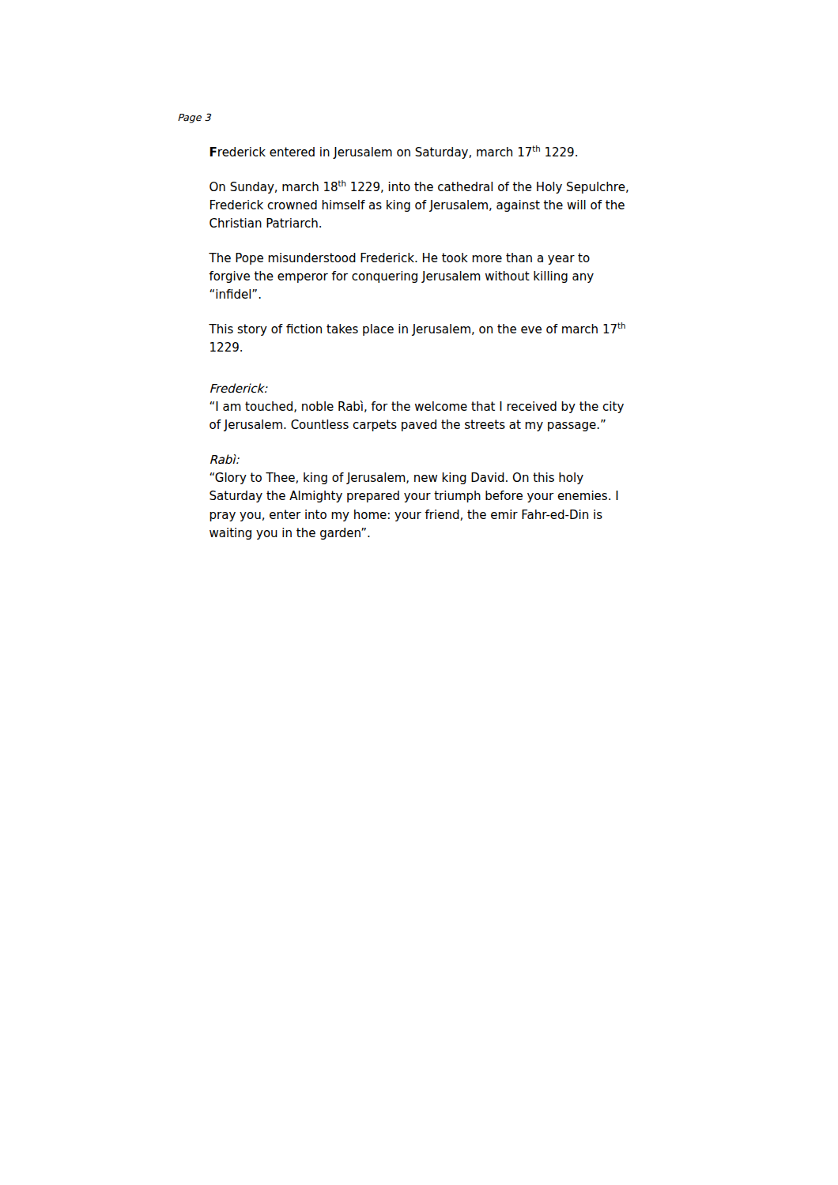Page 3
Frederick entered in Jerusalem on Saturday, march 17th 1229.
On Sunday, march 18th 1229, into the cathedral of the Holy Sepulchre, Frederick crowned himself as king of Jerusalem, against the will of the Christian Patriarch.
The Pope misunderstood Frederick. He took more than a year to forgive the emperor for conquering Jerusalem without killing any “infidel”.
This story of fiction takes place in Jerusalem, on the eve of march 17th 1229.
Frederick:
“I am touched, noble Rabì, for the welcome that I received by the city of Jerusalem. Countless carpets paved the streets at my passage.”
Rabì:
“Glory to Thee, king of Jerusalem, new king David. On this holy Saturday the Almighty prepared your triumph before your enemies. I pray you, enter into my home: your friend, the emir Fahr-ed-Din is waiting you in the garden”.